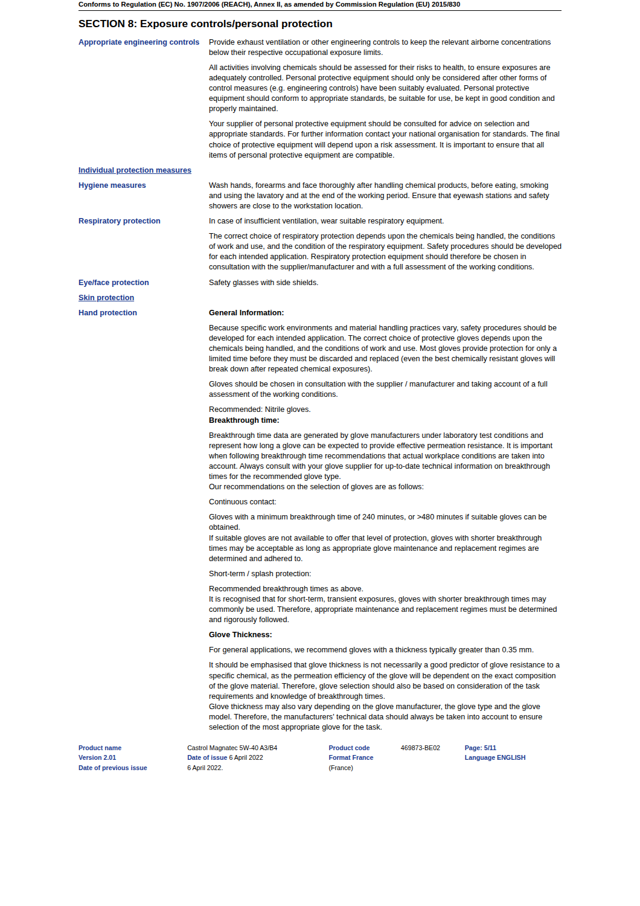Conforms to Regulation (EC) No. 1907/2006 (REACH), Annex II, as amended by Commission Regulation (EU) 2015/830
SECTION 8: Exposure controls/personal protection
| Appropriate engineering controls | Provide exhaust ventilation or other engineering controls to keep the relevant airborne concentrations below their respective occupational exposure limits. All activities involving chemicals should be assessed for their risks to health, to ensure exposures are adequately controlled. Personal protective equipment should only be considered after other forms of control measures (e.g. engineering controls) have been suitably evaluated. Personal protective equipment should conform to appropriate standards, be suitable for use, be kept in good condition and properly maintained. Your supplier of personal protective equipment should be consulted for advice on selection and appropriate standards. For further information contact your national organisation for standards. The final choice of protective equipment will depend upon a risk assessment. It is important to ensure that all items of personal protective equipment are compatible. |
| Individual protection measures | |
| Hygiene measures | Wash hands, forearms and face thoroughly after handling chemical products, before eating, smoking and using the lavatory and at the end of the working period. Ensure that eyewash stations and safety showers are close to the workstation location. |
| Respiratory protection | In case of insufficient ventilation, wear suitable respiratory equipment. The correct choice of respiratory protection depends upon the chemicals being handled, the conditions of work and use, and the condition of the respiratory equipment. Safety procedures should be developed for each intended application. Respiratory protection equipment should therefore be chosen in consultation with the supplier/manufacturer and with a full assessment of the working conditions. |
| Eye/face protection | Safety glasses with side shields. |
| Skin protection | |
| Hand protection | General Information: Because specific work environments and material handling practices vary, safety procedures should be developed for each intended application. The correct choice of protective gloves depends upon the chemicals being handled, and the conditions of work and use. Most gloves provide protection for only a limited time before they must be discarded and replaced (even the best chemically resistant gloves will break down after repeated chemical exposures). Gloves should be chosen in consultation with the supplier / manufacturer and taking account of a full assessment of the working conditions. Recommended: Nitrile gloves. Breakthrough time: Breakthrough time data are generated by glove manufacturers under laboratory test conditions and represent how long a glove can be expected to provide effective permeation resistance. It is important when following breakthrough time recommendations that actual workplace conditions are taken into account. Always consult with your glove supplier for up-to-date technical information on breakthrough times for the recommended glove type. Our recommendations on the selection of gloves are as follows: Continuous contact: Gloves with a minimum breakthrough time of 240 minutes, or >480 minutes if suitable gloves can be obtained. If suitable gloves are not available to offer that level of protection, gloves with shorter breakthrough times may be acceptable as long as appropriate glove maintenance and replacement regimes are determined and adhered to. Short-term / splash protection: Recommended breakthrough times as above. It is recognised that for short-term, transient exposures, gloves with shorter breakthrough times may commonly be used. Therefore, appropriate maintenance and replacement regimes must be determined and rigorously followed. Glove Thickness: For general applications, we recommend gloves with a thickness typically greater than 0.35 mm. It should be emphasised that glove thickness is not necessarily a good predictor of glove resistance to a specific chemical, as the permeation efficiency of the glove will be dependent on the exact composition of the glove material. Therefore, glove selection should also be based on consideration of the task requirements and knowledge of breakthrough times. Glove thickness may also vary depending on the glove manufacturer, the glove type and the glove model. Therefore, the manufacturers' technical data should always be taken into account to ensure selection of the most appropriate glove for the task. |
| Product name | Castrol Magnatec 5W-40 A3/B4 | Product code | 469873-BE02 | Page: 5/11 |
| Version 2.01 | Date of issue 6 April 2022 | Format France | | Language ENGLISH |
| Date of previous issue | 6 April 2022. | (France) | | |